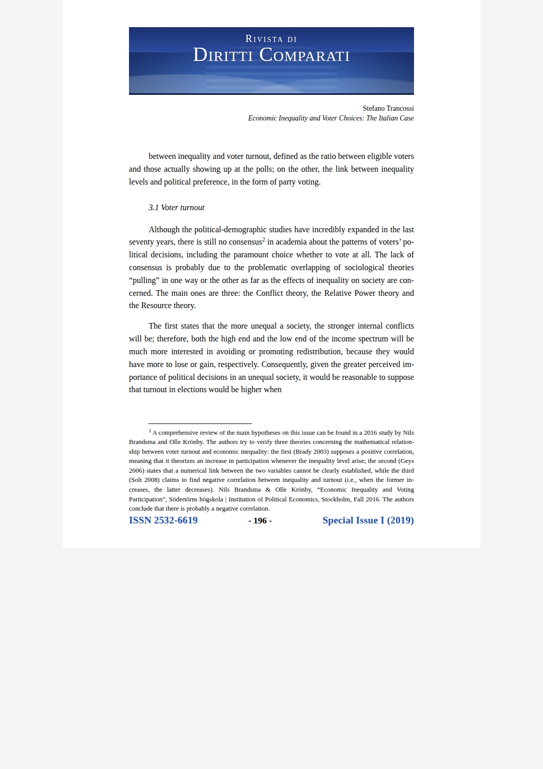Rivista di Diritti Comparati
Stefano Trancossi
Economic Inequality and Voter Choices: The Italian Case
between inequality and voter turnout, defined as the ratio between eligible voters and those actually showing up at the polls; on the other, the link between inequality levels and political preference, in the form of party voting.
3.1 Voter turnout
Although the political-demographic studies have incredibly expanded in the last seventy years, there is still no consensus2 in academia about the patterns of voters’ political decisions, including the paramount choice whether to vote at all. The lack of consensus is probably due to the problematic overlapping of sociological theories “pulling” in one way or the other as far as the effects of inequality on society are concerned. The main ones are three: the Conflict theory, the Relative Power theory and the Resource theory.
The first states that the more unequal a society, the stronger internal conflicts will be; therefore, both the high end and the low end of the income spectrum will be much more interested in avoiding or promoting redistribution, because they would have more to lose or gain, respectively. Consequently, given the greater perceived importance of political decisions in an unequal society, it would be reasonable to suppose that turnout in elections would be higher when
2 A comprehensive review of the main hypotheses on this issue can be found in a 2016 study by Nils Brandsma and Olle Krönby. The authors try to verify three theories concerning the mathematical relationship between voter turnout and economic inequality: the first (Brady 2003) supposes a positive correlation, meaning that it theorizes an increase in participation whenever the inequality level arise; the second (Geys 2006) states that a numerical link between the two variables cannot be clearly established, while the third (Solt 2008) claims to find negative correlation between inequality and turnout (i.e., when the former increases, the latter decreases). Nils Brandsma & Olle Krönby, “Economic Inequality and Voting Participation”, Södertörns högskola | Institution of Political Economics, Stockholm, Fall 2016. The authors conclude that there is probably a negative correlation.
ISSN 2532-6619 - 196 - Special Issue I (2019)